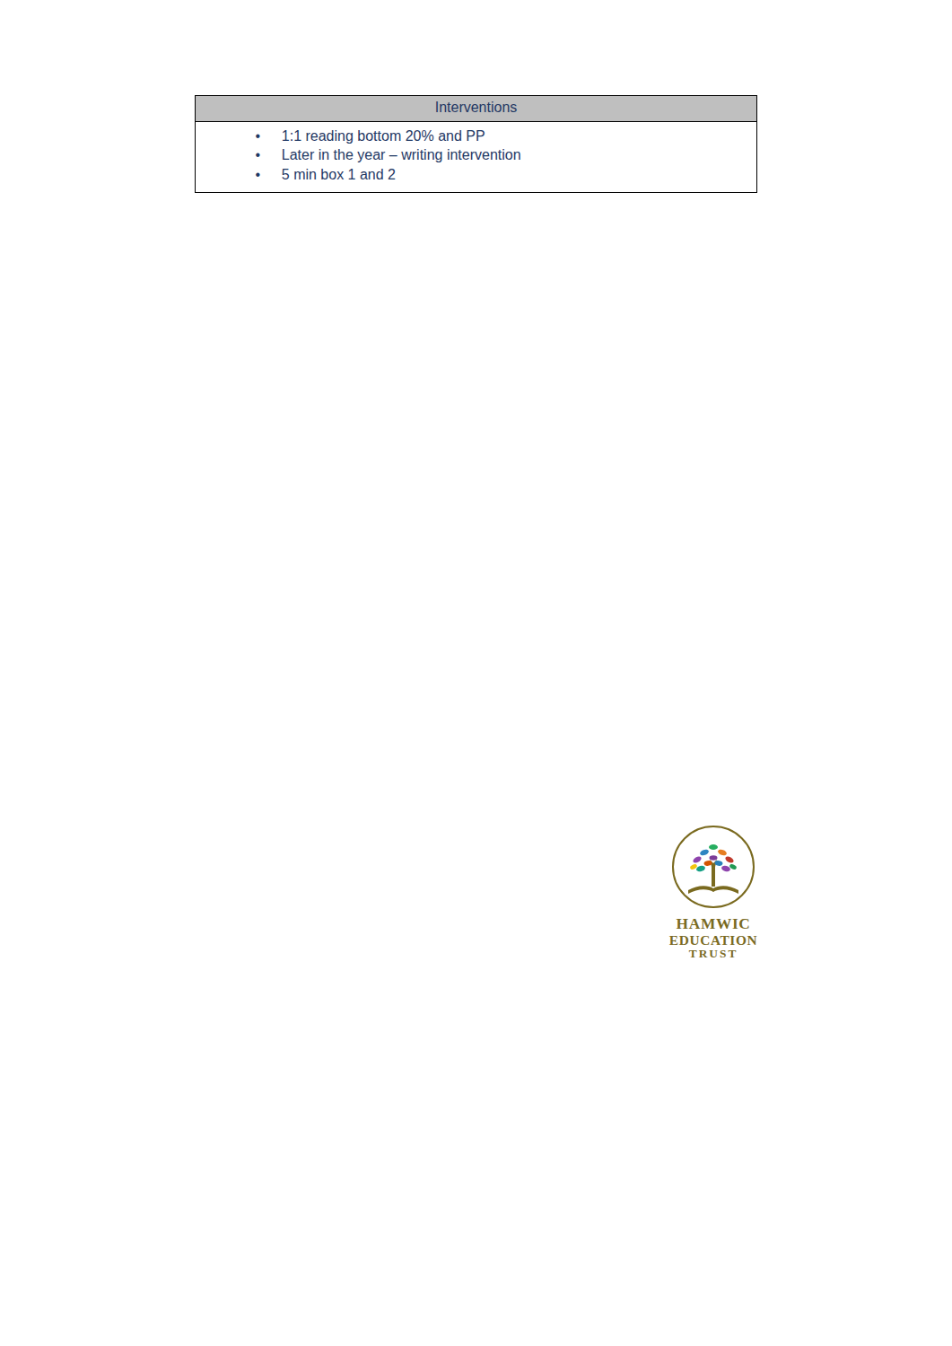| Interventions |
| --- |
| 1:1 reading bottom 20% and PP Later in the year – writing intervention 5 min box 1 and 2 |
HAMWIC
EDUCATION
TRUST